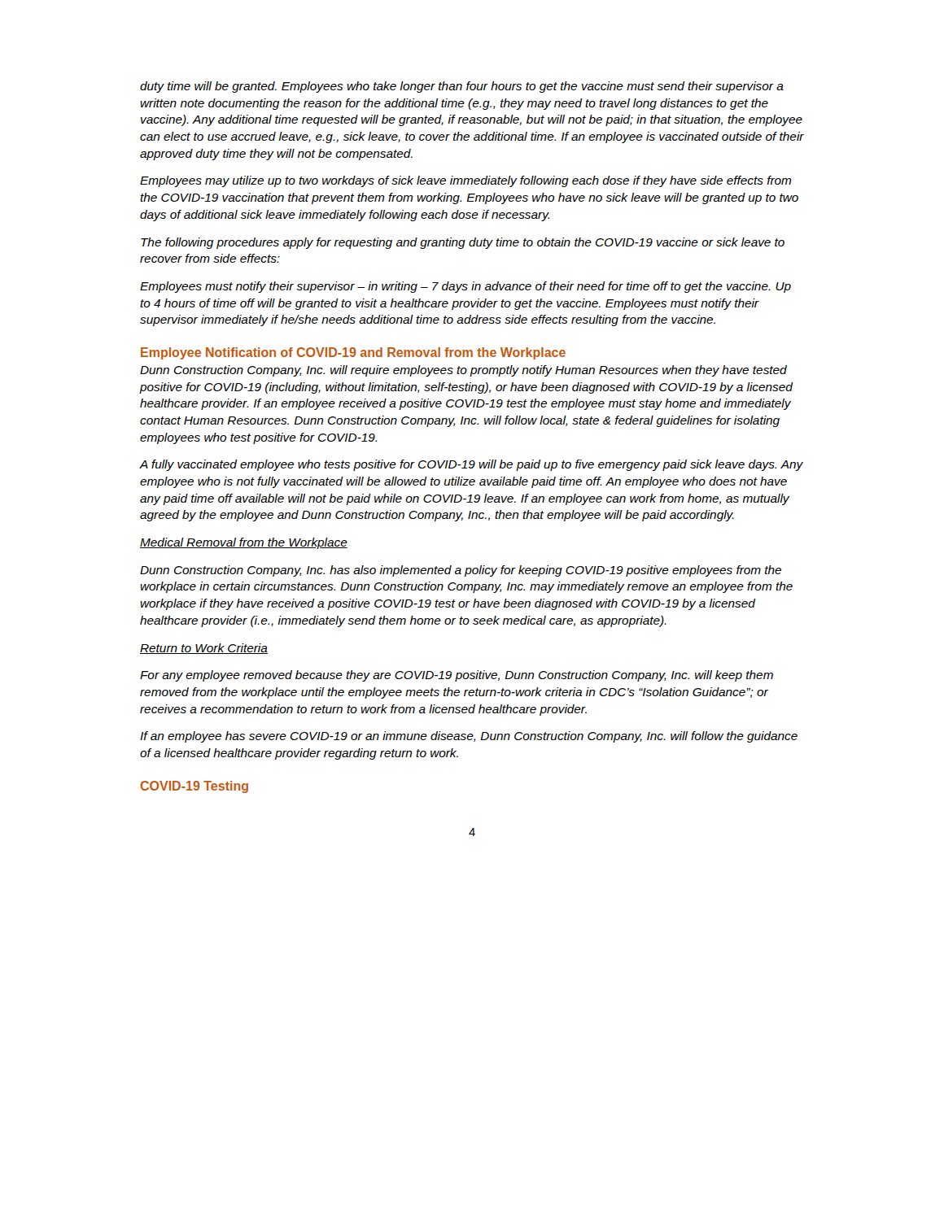duty time will be granted. Employees who take longer than four hours to get the vaccine must send their supervisor a written note documenting the reason for the additional time (e.g., they may need to travel long distances to get the vaccine). Any additional time requested will be granted, if reasonable, but will not be paid; in that situation, the employee can elect to use accrued leave, e.g., sick leave, to cover the additional time. If an employee is vaccinated outside of their approved duty time they will not be compensated.
Employees may utilize up to two workdays of sick leave immediately following each dose if they have side effects from the COVID-19 vaccination that prevent them from working. Employees who have no sick leave will be granted up to two days of additional sick leave immediately following each dose if necessary.
The following procedures apply for requesting and granting duty time to obtain the COVID-19 vaccine or sick leave to recover from side effects:
Employees must notify their supervisor – in writing – 7 days in advance of their need for time off to get the vaccine. Up to 4 hours of time off will be granted to visit a healthcare provider to get the vaccine. Employees must notify their supervisor immediately if he/she needs additional time to address side effects resulting from the vaccine.
Employee Notification of COVID-19 and Removal from the Workplace
Dunn Construction Company, Inc. will require employees to promptly notify Human Resources when they have tested positive for COVID-19 (including, without limitation, self-testing), or have been diagnosed with COVID-19 by a licensed healthcare provider. If an employee received a positive COVID-19 test the employee must stay home and immediately contact Human Resources. Dunn Construction Company, Inc. will follow local, state & federal guidelines for isolating employees who test positive for COVID-19.
A fully vaccinated employee who tests positive for COVID-19 will be paid up to five emergency paid sick leave days. Any employee who is not fully vaccinated will be allowed to utilize available paid time off. An employee who does not have any paid time off available will not be paid while on COVID-19 leave. If an employee can work from home, as mutually agreed by the employee and Dunn Construction Company, Inc., then that employee will be paid accordingly.
Medical Removal from the Workplace
Dunn Construction Company, Inc. has also implemented a policy for keeping COVID-19 positive employees from the workplace in certain circumstances. Dunn Construction Company, Inc. may immediately remove an employee from the workplace if they have received a positive COVID-19 test or have been diagnosed with COVID-19 by a licensed healthcare provider (i.e., immediately send them home or to seek medical care, as appropriate).
Return to Work Criteria
For any employee removed because they are COVID-19 positive, Dunn Construction Company, Inc. will keep them removed from the workplace until the employee meets the return-to-work criteria in CDC’s “Isolation Guidance”; or receives a recommendation to return to work from a licensed healthcare provider.
If an employee has severe COVID-19 or an immune disease, Dunn Construction Company, Inc. will follow the guidance of a licensed healthcare provider regarding return to work.
COVID-19 Testing
4